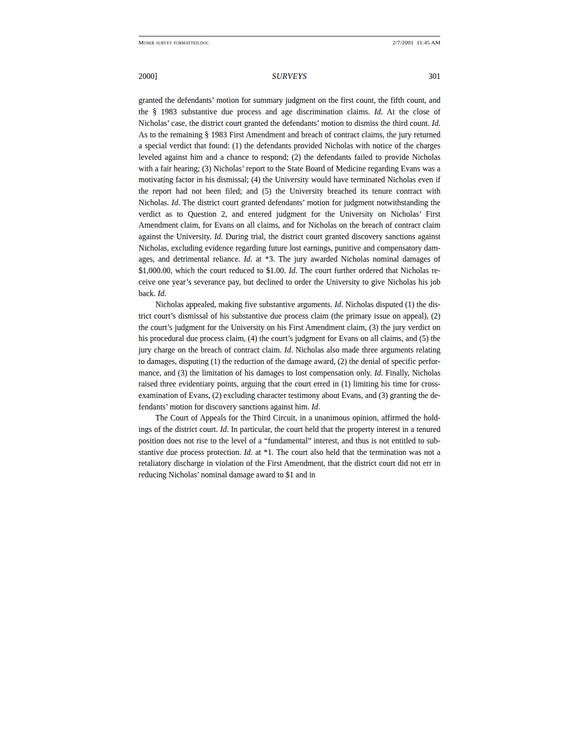Moser Survey Formatted.doc 2/7/2001 11:45 AM
2000] SURVEYS 301
granted the defendants’ motion for summary judgment on the first count, the fifth count, and the § 1983 substantive due process and age discrimination claims. Id. At the close of Nicholas’ case, the district court granted the defendants’ motion to dismiss the third count. Id. As to the remaining § 1983 First Amendment and breach of contract claims, the jury returned a special verdict that found: (1) the defendants provided Nicholas with notice of the charges leveled against him and a chance to respond; (2) the defendants failed to provide Nicholas with a fair hearing; (3) Nicholas’ report to the State Board of Medicine regarding Evans was a motivating factor in his dismissal; (4) the University would have terminated Nicholas even if the report had not been filed; and (5) the University breached its tenure contract with Nicholas. Id. The district court granted defendants’ motion for judgment notwithstanding the verdict as to Question 2, and entered judgment for the University on Nicholas’ First Amendment claim, for Evans on all claims, and for Nicholas on the breach of contract claim against the University. Id. During trial, the district court granted discovery sanctions against Nicholas, excluding evidence regarding future lost earnings, punitive and compensatory damages, and detrimental reliance. Id. at *3. The jury awarded Nicholas nominal damages of $1,000.00, which the court reduced to $1.00. Id. The court further ordered that Nicholas receive one year’s severance pay, but declined to order the University to give Nicholas his job back. Id.
Nicholas appealed, making five substantive arguments. Id. Nicholas disputed (1) the district court’s dismissal of his substantive due process claim (the primary issue on appeal), (2) the court’s judgment for the University on his First Amendment claim, (3) the jury verdict on his procedural due process claim, (4) the court’s judgment for Evans on all claims, and (5) the jury charge on the breach of contract claim. Id. Nicholas also made three arguments relating to damages, disputing (1) the reduction of the damage award, (2) the denial of specific performance, and (3) the limitation of his damages to lost compensation only. Id. Finally, Nicholas raised three evidentiary points, arguing that the court erred in (1) limiting his time for cross-examination of Evans, (2) excluding character testimony about Evans, and (3) granting the defendants’ motion for discovery sanctions against him. Id.
The Court of Appeals for the Third Circuit, in a unanimous opinion, affirmed the holdings of the district court. Id. In particular, the court held that the property interest in a tenured position does not rise to the level of a “fundamental” interest, and thus is not entitled to substantive due process protection. Id. at *1. The court also held that the termination was not a retaliatory discharge in violation of the First Amendment, that the district court did not err in reducing Nicholas’ nominal damage award to $1 and in